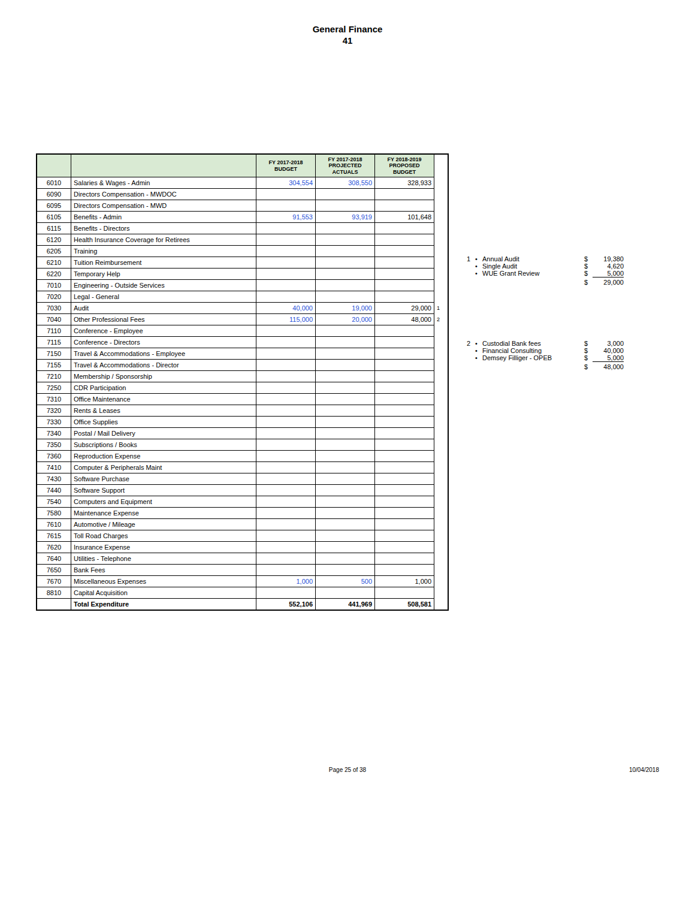General Finance
41
| | | FY 2017-2018 BUDGET | FY 2017-2018 PROJECTED ACTUALS | FY 2018-2019 PROPOSED BUDGET | |
| --- | --- | --- | --- | --- | --- |
| 6010 | Salaries & Wages - Admin | 304,554 | 308,550 | 328,933 | |
| 6090 | Directors Compensation - MWDOC | | | | |
| 6095 | Directors Compensation - MWD | | | | |
| 6105 | Benefits - Admin | 91,553 | 93,919 | 101,648 | |
| 6115 | Benefits - Directors | | | | |
| 6120 | Health Insurance Coverage for Retirees | | | | |
| 6205 | Training | | | | |
| 6210 | Tuition Reimbursement | | | | |
| 6220 | Temporary Help | | | | |
| 7010 | Engineering - Outside Services | | | | |
| 7020 | Legal - General | | | | |
| 7030 | Audit | 40,000 | 19,000 | 29,000 | 1 |
| 7040 | Other Professional Fees | 115,000 | 20,000 | 48,000 | 2 |
| 7110 | Conference - Employee | | | | |
| 7115 | Conference - Directors | | | | |
| 7150 | Travel & Accommodations - Employee | | | | |
| 7155 | Travel & Accommodations - Director | | | | |
| 7210 | Membership / Sponsorship | | | | |
| 7250 | CDR Participation | | | | |
| 7310 | Office Maintenance | | | | |
| 7320 | Rents & Leases | | | | |
| 7330 | Office Supplies | | | | |
| 7340 | Postal / Mail Delivery | | | | |
| 7350 | Subscriptions / Books | | | | |
| 7360 | Reproduction Expense | | | | |
| 7410 | Computer & Peripherals Maint | | | | |
| 7430 | Software Purchase | | | | |
| 7440 | Software Support | | | | |
| 7540 | Computers and Equipment | | | | |
| 7580 | Maintenance Expense | | | | |
| 7610 | Automotive / Mileage | | | | |
| 7615 | Toll Road Charges | | | | |
| 7620 | Insurance Expense | | | | |
| 7640 | Utilities - Telephone | | | | |
| 7650 | Bank Fees | | | | |
| 7670 | Miscellaneous Expenses | 1,000 | 500 | 1,000 | |
| 8810 | Capital Acquisition | | | | |
| | Total Expenditure | 552,106 | 441,969 | 508,581 | |
1 • Annual Audit $ 19,380
• Single Audit $ 4,620
• WUE Grant Review $ 5,000
$ 29,000
2 • Custodial Bank fees $ 3,000
• Financial Consulting $ 40,000
• Demsey Filliger - OPEB $ 5,000
$ 48,000
Page 25 of 38
10/04/2018